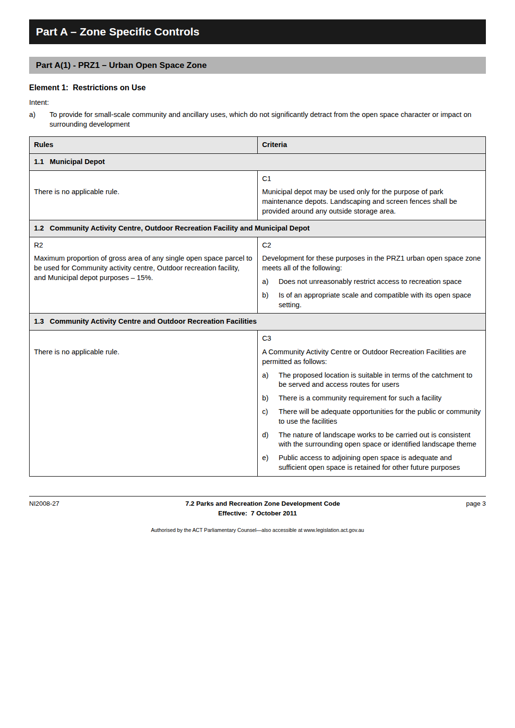Part A – Zone Specific Controls
Part A(1) - PRZ1 – Urban Open Space Zone
Element 1: Restrictions on Use
Intent:
a) To provide for small-scale community and ancillary uses, which do not significantly detract from the open space character or impact on surrounding development
| Rules | Criteria |
| --- | --- |
| 1.1 Municipal Depot |
| There is no applicable rule. | C1 Municipal depot may be used only for the purpose of park maintenance depots. Landscaping and screen fences shall be provided around any outside storage area. |
| 1.2 Community Activity Centre, Outdoor Recreation Facility and Municipal Depot |
| R2 Maximum proportion of gross area of any single open space parcel to be used for Community activity centre, Outdoor recreation facility, and Municipal depot purposes – 15%. | C2 Development for these purposes in the PRZ1 urban open space zone meets all of the following: a) Does not unreasonably restrict access to recreation space b) Is of an appropriate scale and compatible with its open space setting. |
| 1.3 Community Activity Centre and Outdoor Recreation Facilities |
| There is no applicable rule. | C3 A Community Activity Centre or Outdoor Recreation Facilities are permitted as follows: a) The proposed location is suitable in terms of the catchment to be served and access routes for users b) There is a community requirement for such a facility c) There will be adequate opportunities for the public or community to use the facilities d) The nature of landscape works to be carried out is consistent with the surrounding open space or identified landscape theme e) Public access to adjoining open space is adequate and sufficient open space is retained for other future purposes |
NI2008-27
7.2 Parks and Recreation Zone Development Code
page 3
Effective: 7 October 2011
Authorised by the ACT Parliamentary Counsel—also accessible at www.legislation.act.gov.au